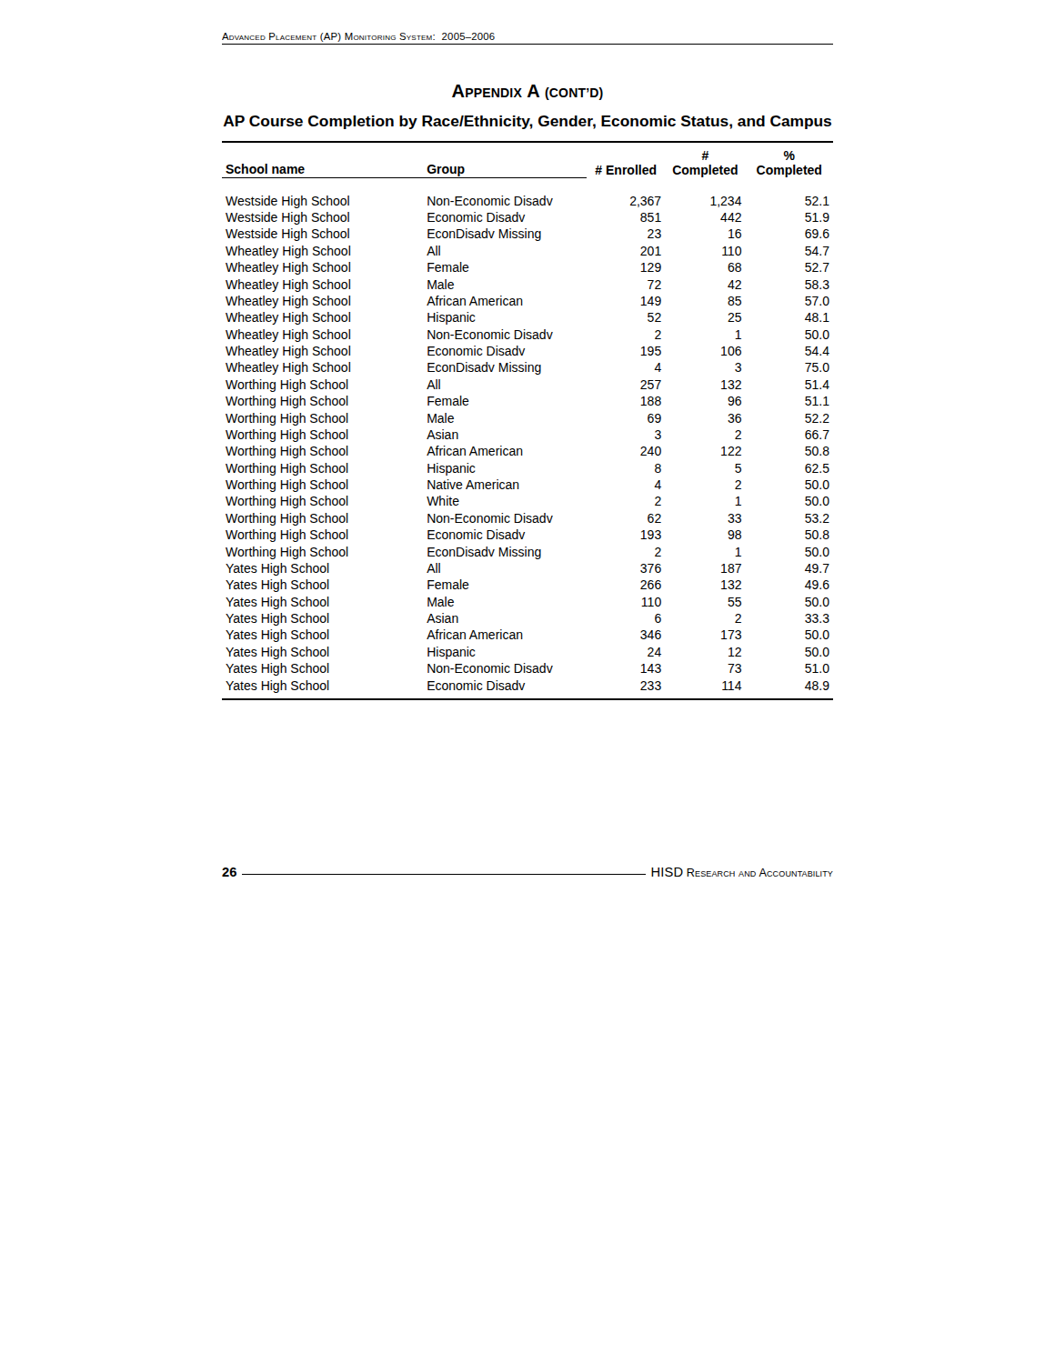Advanced Placement (AP) Monitoring System: 2005–2006
APPENDIX A (CONT’D)
AP Course Completion by Race/Ethnicity, Gender, Economic Status, and Campus
| School name | Group | # Enrolled | # Completed | % Completed |
| --- | --- | --- | --- | --- |
| Westside High School | Non-Economic Disadv | 2,367 | 1,234 | 52.1 |
| Westside High School | Economic Disadv | 851 | 442 | 51.9 |
| Westside High School | EconDisadv Missing | 23 | 16 | 69.6 |
| Wheatley High School | All | 201 | 110 | 54.7 |
| Wheatley High School | Female | 129 | 68 | 52.7 |
| Wheatley High School | Male | 72 | 42 | 58.3 |
| Wheatley High School | African American | 149 | 85 | 57.0 |
| Wheatley High School | Hispanic | 52 | 25 | 48.1 |
| Wheatley High School | Non-Economic Disadv | 2 | 1 | 50.0 |
| Wheatley High School | Economic Disadv | 195 | 106 | 54.4 |
| Wheatley High School | EconDisadv Missing | 4 | 3 | 75.0 |
| Worthing High School | All | 257 | 132 | 51.4 |
| Worthing High School | Female | 188 | 96 | 51.1 |
| Worthing High School | Male | 69 | 36 | 52.2 |
| Worthing High School | Asian | 3 | 2 | 66.7 |
| Worthing High School | African American | 240 | 122 | 50.8 |
| Worthing High School | Hispanic | 8 | 5 | 62.5 |
| Worthing High School | Native American | 4 | 2 | 50.0 |
| Worthing High School | White | 2 | 1 | 50.0 |
| Worthing High School | Non-Economic Disadv | 62 | 33 | 53.2 |
| Worthing High School | Economic Disadv | 193 | 98 | 50.8 |
| Worthing High School | EconDisadv Missing | 2 | 1 | 50.0 |
| Yates High School | All | 376 | 187 | 49.7 |
| Yates High School | Female | 266 | 132 | 49.6 |
| Yates High School | Male | 110 | 55 | 50.0 |
| Yates High School | Asian | 6 | 2 | 33.3 |
| Yates High School | African American | 346 | 173 | 50.0 |
| Yates High School | Hispanic | 24 | 12 | 50.0 |
| Yates High School | Non-Economic Disadv | 143 | 73 | 51.0 |
| Yates High School | Economic Disadv | 233 | 114 | 48.9 |
26 HISD Research and Accountability